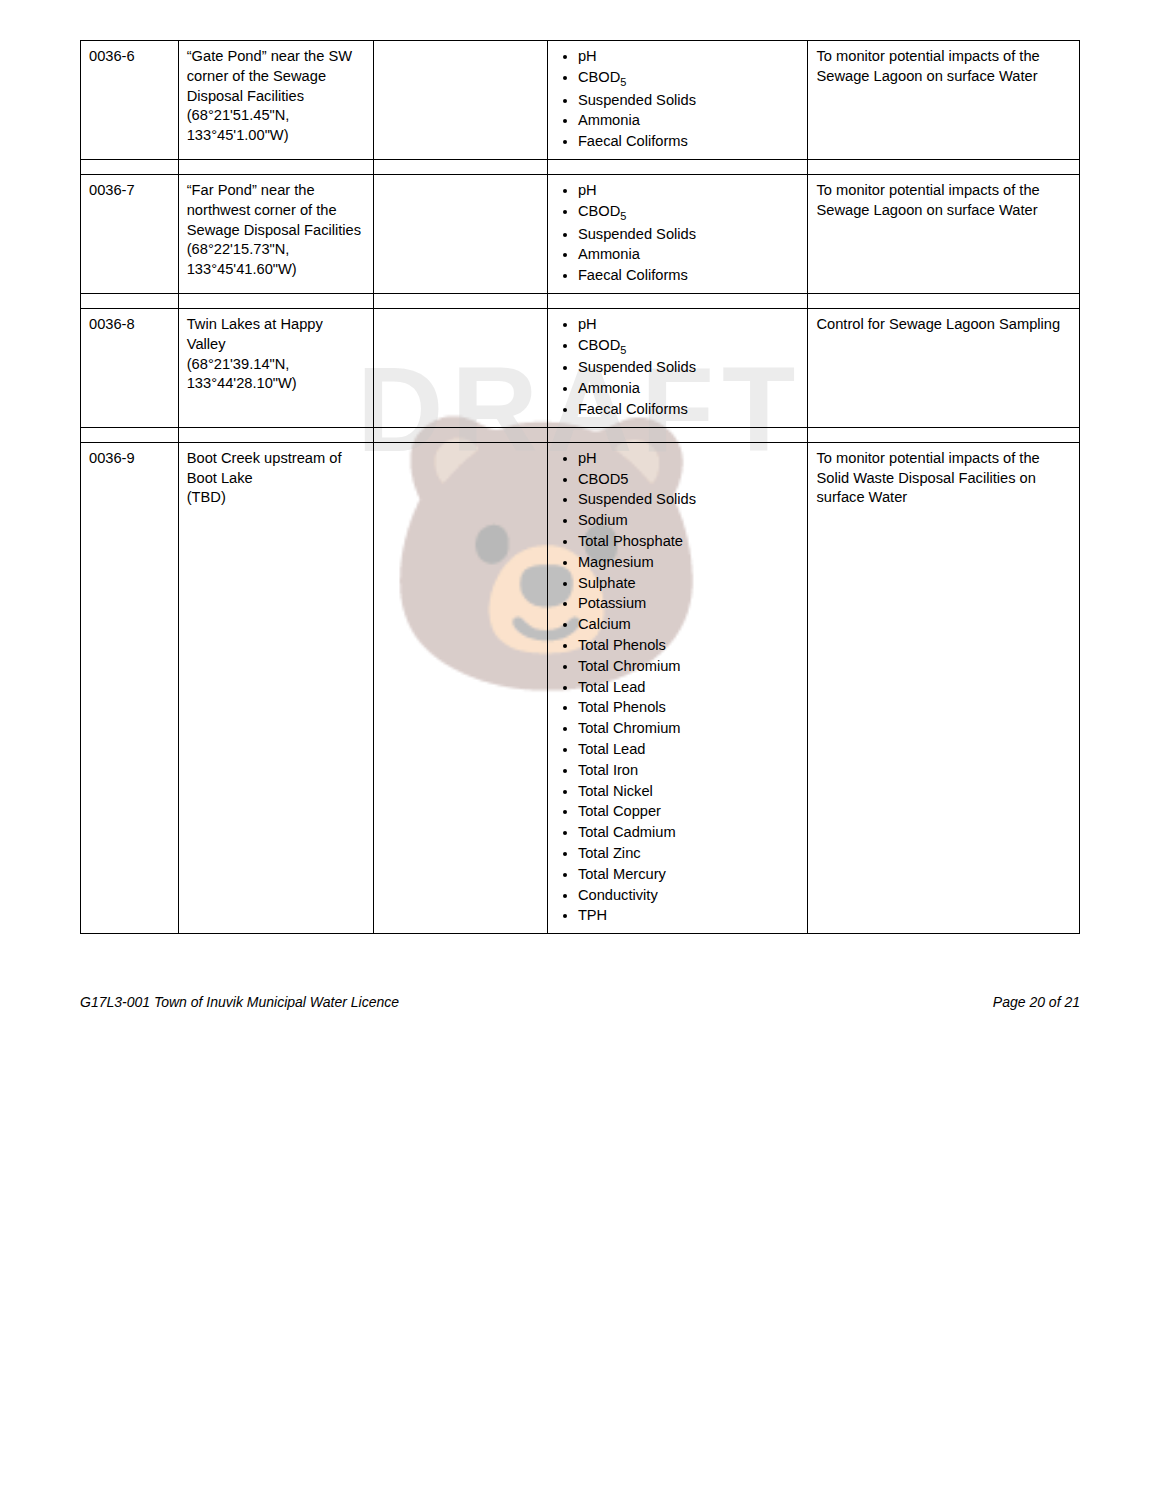🐻
DRAFT
| 0036-6 | “Gate Pond” near the SW corner of the Sewage Disposal Facilities (68°21'51.45"N, 133°45'1.00"W) | | pH CBOD 5 Suspended Solids Ammonia Faecal Coliforms | To monitor potential impacts of the Sewage Lagoon on surface Water |
| 0036-7 | “Far Pond” near the northwest corner of the Sewage Disposal Facilities (68°22'15.73"N, 133°45'41.60"W) | | pH CBOD 5 Suspended Solids Ammonia Faecal Coliforms | To monitor potential impacts of the Sewage Lagoon on surface Water |
| 0036-8 | Twin Lakes at Happy Valley (68°21'39.14"N, 133°44'28.10"W) | | pH CBOD 5 Suspended Solids Ammonia Faecal Coliforms | Control for Sewage Lagoon Sampling |
| 0036-9 | Boot Creek upstream of Boot Lake (TBD) | | pH CBOD5 Suspended Solids Sodium Total Phosphate Magnesium Sulphate Potassium Calcium Total Phenols Total Chromium Total Lead Total Phenols Total Chromium Total Lead Total Iron Total Nickel Total Copper Total Cadmium Total Zinc Total Mercury Conductivity TPH | To monitor potential impacts of the Solid Waste Disposal Facilities on surface Water |
G17L3-001 Town of Inuvik Municipal Water Licence Page 20 of 21